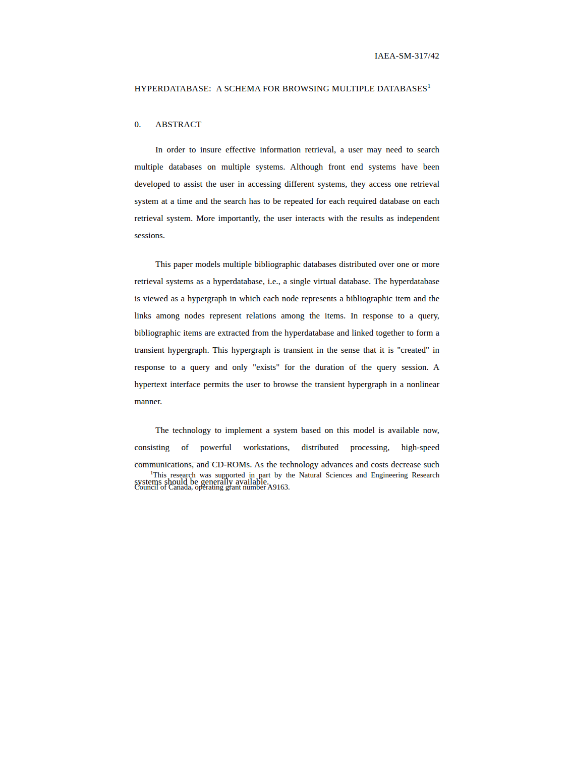IAEA-SM-317/42
HYPERDATABASE: A SCHEMA FOR BROWSING MULTIPLE DATABASES1
0. ABSTRACT
In order to insure effective information retrieval, a user may need to search multiple databases on multiple systems. Although front end systems have been developed to assist the user in accessing different systems, they access one retrieval system at a time and the search has to be repeated for each required database on each retrieval system. More importantly, the user interacts with the results as independent sessions.
This paper models multiple bibliographic databases distributed over one or more retrieval systems as a hyperdatabase, i.e., a single virtual database. The hyperdatabase is viewed as a hypergraph in which each node represents a bibliographic item and the links among nodes represent relations among the items. In response to a query, bibliographic items are extracted from the hyperdatabase and linked together to form a transient hypergraph. This hypergraph is transient in the sense that it is "created" in response to a query and only "exists" for the duration of the query session. A hypertext interface permits the user to browse the transient hypergraph in a nonlinear manner.
The technology to implement a system based on this model is available now, consisting of powerful workstations, distributed processing, high-speed communications, and CD-ROMs. As the technology advances and costs decrease such systems should be generally available.
1This research was supported in part by the Natural Sciences and Engineering Research Council of Canada, operating grant number A9163.